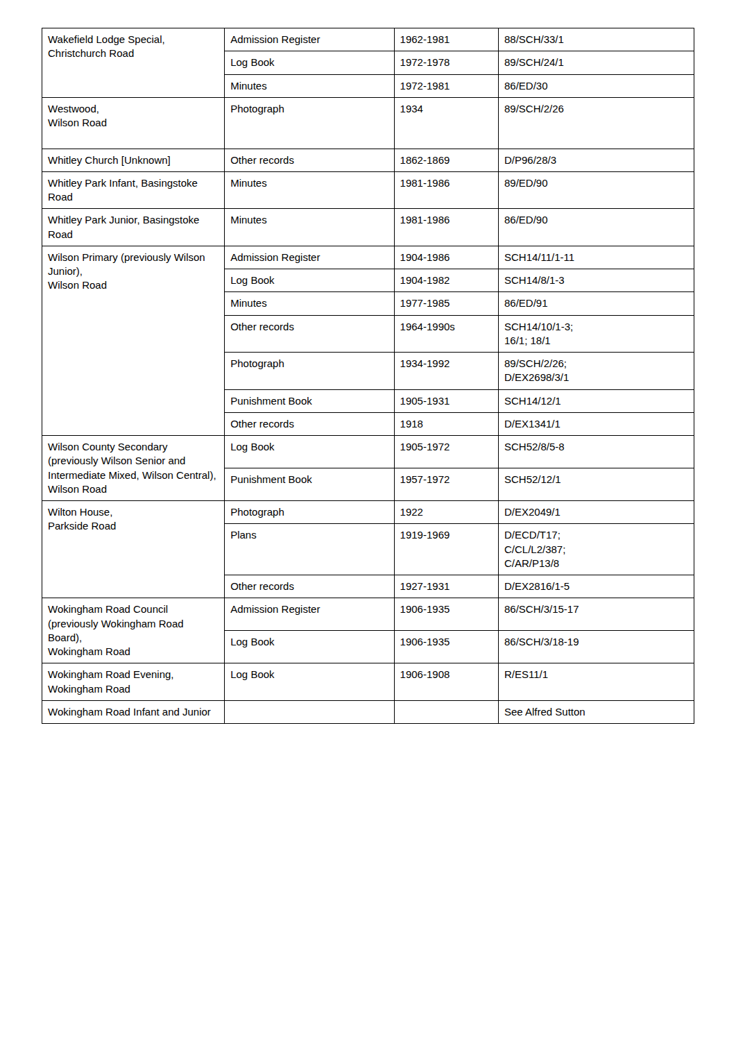| Wakefield Lodge Special, Christchurch Road | Admission Register | 1962-1981 | 88/SCH/33/1 |
| Log Book | 1972-1978 | 89/SCH/24/1 |
| Minutes | 1972-1981 | 86/ED/30 |
| Westwood, Wilson Road | Photograph | 1934 | 89/SCH/2/26 |
| Whitley Church [Unknown] | Other records | 1862-1869 | D/P96/28/3 |
| Whitley Park Infant, Basingstoke Road | Minutes | 1981-1986 | 89/ED/90 |
| Whitley Park Junior, Basingstoke Road | Minutes | 1981-1986 | 86/ED/90 |
| Wilson Primary (previously Wilson Junior), Wilson Road | Admission Register | 1904-1986 | SCH14/11/1-11 |
| Log Book | 1904-1982 | SCH14/8/1-3 |
| Minutes | 1977-1985 | 86/ED/91 |
| Other records | 1964-1990s | SCH14/10/1-3; 16/1; 18/1 |
| Photograph | 1934-1992 | 89/SCH/2/26; D/EX2698/3/1 |
| Punishment Book | 1905-1931 | SCH14/12/1 |
| Other records | 1918 | D/EX1341/1 |
| Wilson County Secondary (previously Wilson Senior and Intermediate Mixed, Wilson Central), Wilson Road | Log Book | 1905-1972 | SCH52/8/5-8 |
| Punishment Book | 1957-1972 | SCH52/12/1 |
| Wilton House, Parkside Road | Photograph | 1922 | D/EX2049/1 |
| Plans | 1919-1969 | D/ECD/T17; C/CL/L2/387; C/AR/P13/8 |
| Other records | 1927-1931 | D/EX2816/1-5 |
| Wokingham Road Council (previously Wokingham Road Board), Wokingham Road | Admission Register | 1906-1935 | 86/SCH/3/15-17 |
| Log Book | 1906-1935 | 86/SCH/3/18-19 |
| Wokingham Road Evening, Wokingham Road | Log Book | 1906-1908 | R/ES11/1 |
| Wokingham Road Infant and Junior | | | See Alfred Sutton |